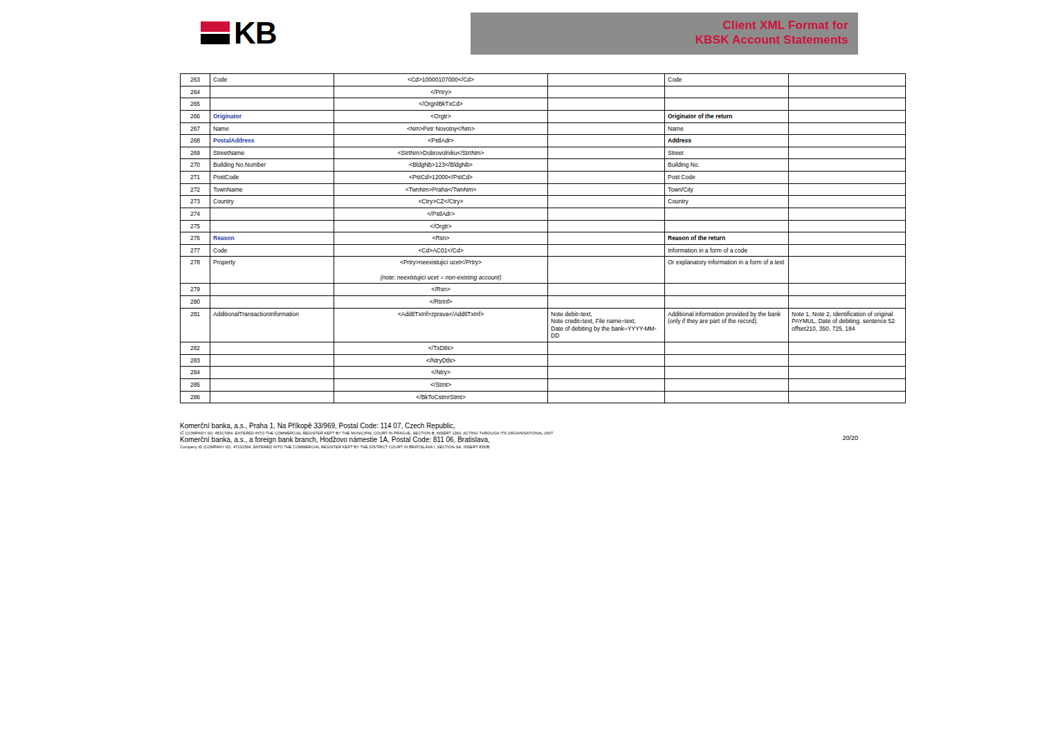KB
Client XML Format for
KBSK Account Statements
| 263 | Code | <Cd>10000107000</Cd> | | Code | |
| 264 | | </Prtry> | | | |
| 265 | | </OrgnlBkTxCd> | | | |
| 266 | Originator | <Orgtr> | | Originator of the return | |
| 267 | Name | <Nm>Petr Novotny</Nm> | | Name | |
| 268 | PostalAddress | <PstlAdr> | | Address | |
| 269 | StreetName | <StrtNm>Dobrovolniku</StrtNm> | | Street | |
| 270 | Building No.Number | <BldgNb>123</BldgNb> | | Building No. | |
| 271 | PostCode | <PstCd>12000</PstCd> | | Post Code | |
| 272 | TownName | <TwnNm>Praha</TwnNm> | | Town/City | |
| 273 | Country | <Ctry>CZ</Ctry> | | Country | |
| 274 | | </PstlAdr> | | | |
| 275 | | </Orgtr> | | | |
| 276 | Reason | <Rsn> | | Reason of the return | |
| 277 | Code | <Cd>AC01</Cd> | | Information in a form of a code | |
| 278 | Property | <Prtry>neexistujici ucet</Prtry> (note: neexistujici ucet = non-existing account) | | Or explanatory information in a form of a text | |
| 279 | | </Rsn> | | | |
| 280 | | </RtrInf> | | | |
| 281 | AdditionalTransactionInformation | <AddtlTxInf>zprava</AddtlTxInf> | Note debit=text, Note credit=text, File name=text, Date of debiting by the bank=YYYY-MM-DD | Additional information provided by the bank (only if they are part of the record). | Note 1, Note 2, Identification of original PAYMUL, Date of debiting. sentence 52 offset210, 350, 725, 184 |
| 282 | | </TxDtls> | | | |
| 283 | | </NtryDtls> | | | |
| 284 | | </Ntry> | | | |
| 285 | | </Stmt> | | | |
| 286 | | </BkToCstmrStmt> | | | |
20/20
Komerční banka, a.s., Praha 1, Na Příkopě 33/969, Postal Code: 114 07, Czech Republic,
IČ (COMPANY ID): 45317054, ENTERED INTO THE COMMERCIAL REGISTER KEPT BY THE MUNICIPAL COURT IN PRAGUE, SECTION B, INSERT 1360, ACTING THROUGH ITS ORGANISATIONAL UNIT
Komerční banka, a.s., a foreign bank branch, Hodžovo námestie 1A, Postal Code: 811 06, Bratislava,
Company ID (COMPANY ID): 47231564, ENTERED INTO THE COMMERCIAL REGISTER KEPT BY THE DISTRICT COURT IN BRATISLAVA I, SECTION SA, INSERT 835/B